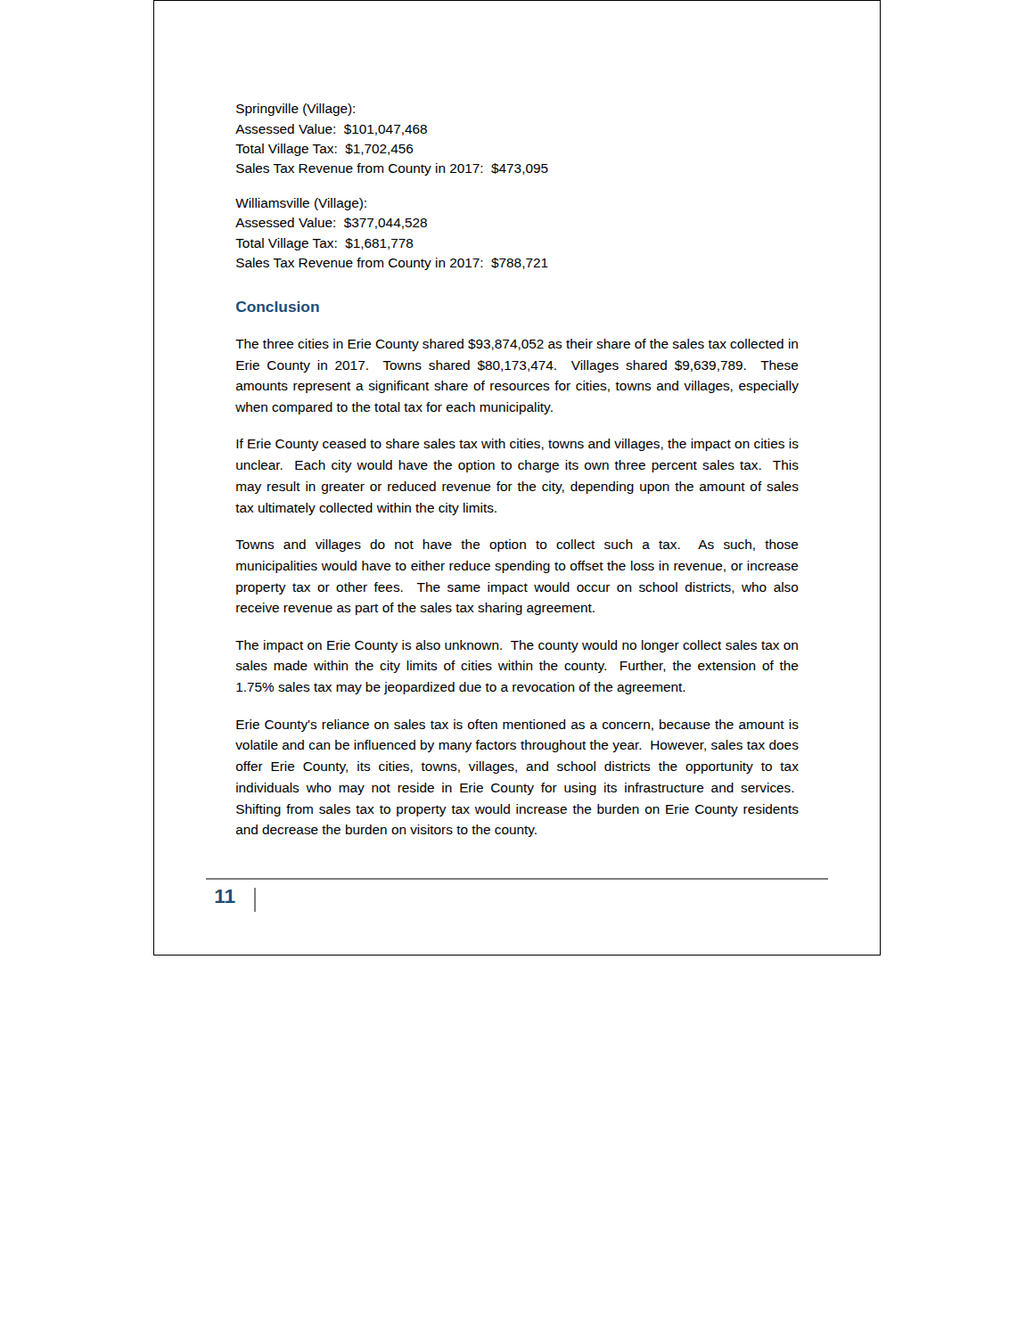Springville (Village):
Assessed Value: $101,047,468
Total Village Tax: $1,702,456
Sales Tax Revenue from County in 2017: $473,095
Williamsville (Village):
Assessed Value: $377,044,528
Total Village Tax: $1,681,778
Sales Tax Revenue from County in 2017: $788,721
Conclusion
The three cities in Erie County shared $93,874,052 as their share of the sales tax collected in Erie County in 2017. Towns shared $80,173,474. Villages shared $9,639,789. These amounts represent a significant share of resources for cities, towns and villages, especially when compared to the total tax for each municipality.
If Erie County ceased to share sales tax with cities, towns and villages, the impact on cities is unclear. Each city would have the option to charge its own three percent sales tax. This may result in greater or reduced revenue for the city, depending upon the amount of sales tax ultimately collected within the city limits.
Towns and villages do not have the option to collect such a tax. As such, those municipalities would have to either reduce spending to offset the loss in revenue, or increase property tax or other fees. The same impact would occur on school districts, who also receive revenue as part of the sales tax sharing agreement.
The impact on Erie County is also unknown. The county would no longer collect sales tax on sales made within the city limits of cities within the county. Further, the extension of the 1.75% sales tax may be jeopardized due to a revocation of the agreement.
Erie County's reliance on sales tax is often mentioned as a concern, because the amount is volatile and can be influenced by many factors throughout the year. However, sales tax does offer Erie County, its cities, towns, villages, and school districts the opportunity to tax individuals who may not reside in Erie County for using its infrastructure and services. Shifting from sales tax to property tax would increase the burden on Erie County residents and decrease the burden on visitors to the county.
11